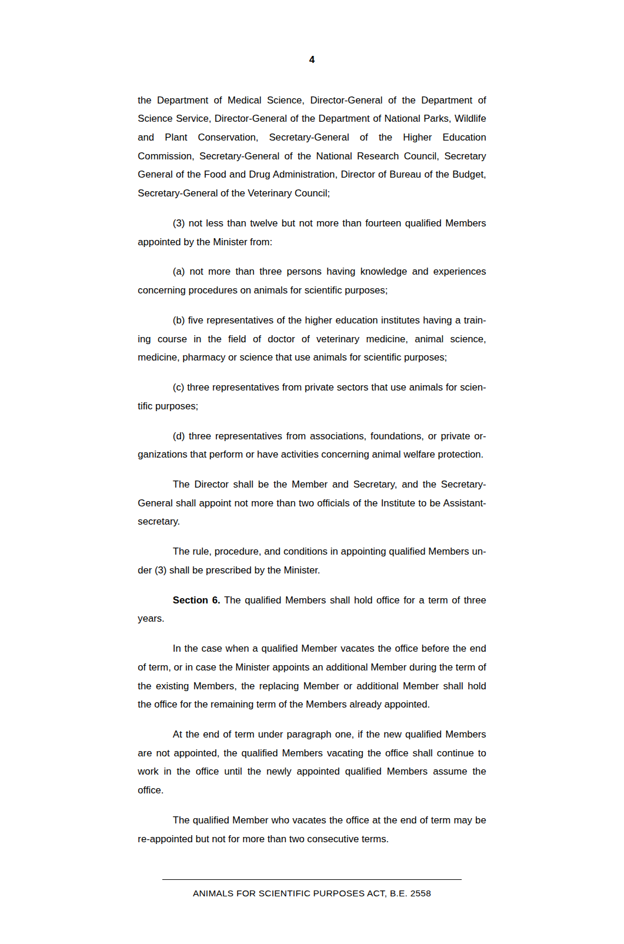4
the Department of Medical Science, Director-General of the Department of Science Service, Director-General of the Department of National Parks, Wildlife and Plant Conservation, Secretary-General of the Higher Education Commission, Secretary-General of the National Research Council, Secretary General of the Food and Drug Administration, Director of Bureau of the Budget, Secretary-General of the Veterinary Council;
(3) not less than twelve but not more than fourteen qualified Members appointed by the Minister from:
(a) not more than three persons having knowledge and experiences concerning procedures on animals for scientific purposes;
(b) five representatives of the higher education institutes having a training course in the field of doctor of veterinary medicine, animal science, medicine, pharmacy or science that use animals for scientific purposes;
(c) three representatives from private sectors that use animals for scientific purposes;
(d) three representatives from associations, foundations, or private organizations that perform or have activities concerning animal welfare protection.
The Director shall be the Member and Secretary, and the Secretary-General shall appoint not more than two officials of the Institute to be Assistant-secretary.
The rule, procedure, and conditions in appointing qualified Members under (3) shall be prescribed by the Minister.
Section 6. The qualified Members shall hold office for a term of three years.
In the case when a qualified Member vacates the office before the end of term, or in case the Minister appoints an additional Member during the term of the existing Members, the replacing Member or additional Member shall hold the office for the remaining term of the Members already appointed.
At the end of term under paragraph one, if the new qualified Members are not appointed, the qualified Members vacating the office shall continue to work in the office until the newly appointed qualified Members assume the office.
The qualified Member who vacates the office at the end of term may be re-appointed but not for more than two consecutive terms.
ANIMALS FOR SCIENTIFIC PURPOSES ACT, B.E. 2558